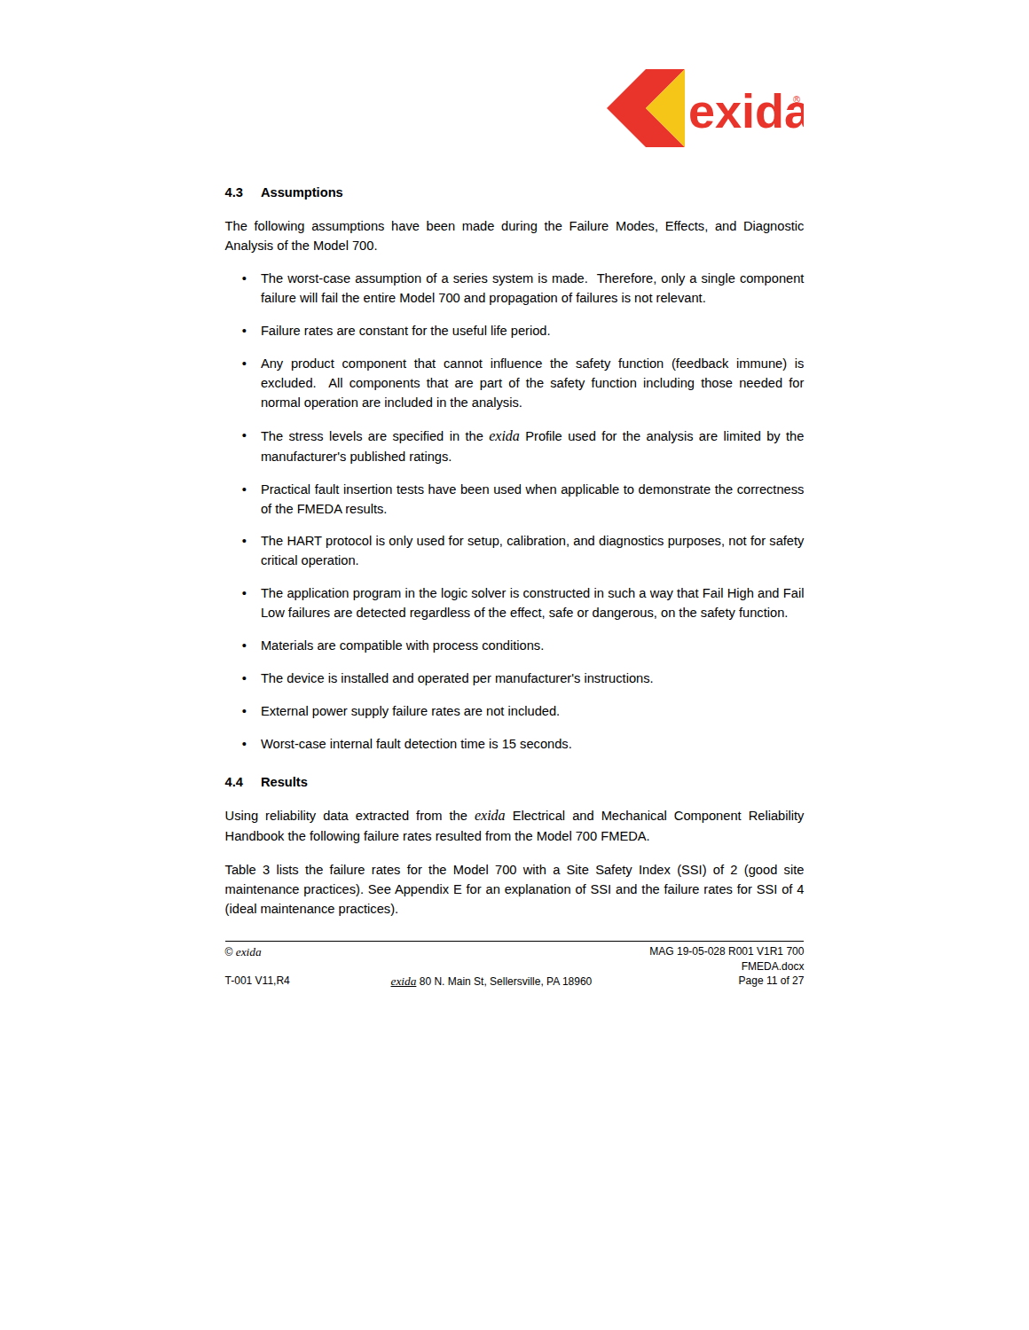exida ®
4.3 Assumptions
The following assumptions have been made during the Failure Modes, Effects, and Diagnostic Analysis of the Model 700.
The worst-case assumption of a series system is made. Therefore, only a single component failure will fail the entire Model 700 and propagation of failures is not relevant.
Failure rates are constant for the useful life period.
Any product component that cannot influence the safety function (feedback immune) is excluded. All components that are part of the safety function including those needed for normal operation are included in the analysis.
The stress levels are specified in the exida Profile used for the analysis are limited by the manufacturer's published ratings.
Practical fault insertion tests have been used when applicable to demonstrate the correctness of the FMEDA results.
The HART protocol is only used for setup, calibration, and diagnostics purposes, not for safety critical operation.
The application program in the logic solver is constructed in such a way that Fail High and Fail Low failures are detected regardless of the effect, safe or dangerous, on the safety function.
Materials are compatible with process conditions.
The device is installed and operated per manufacturer's instructions.
External power supply failure rates are not included.
Worst-case internal fault detection time is 15 seconds.
4.4 Results
Using reliability data extracted from the exida Electrical and Mechanical Component Reliability Handbook the following failure rates resulted from the Model 700 FMEDA.
Table 3 lists the failure rates for the Model 700 with a Site Safety Index (SSI) of 2 (good site maintenance practices). See Appendix E for an explanation of SSI and the failure rates for SSI of 4 (ideal maintenance practices).
© exida
MAG 19-05-028 R001 V1R1 700 FMEDA.docx
T-001 V11,R4
exida 80 N. Main St, Sellersville, PA 18960
Page 11 of 27